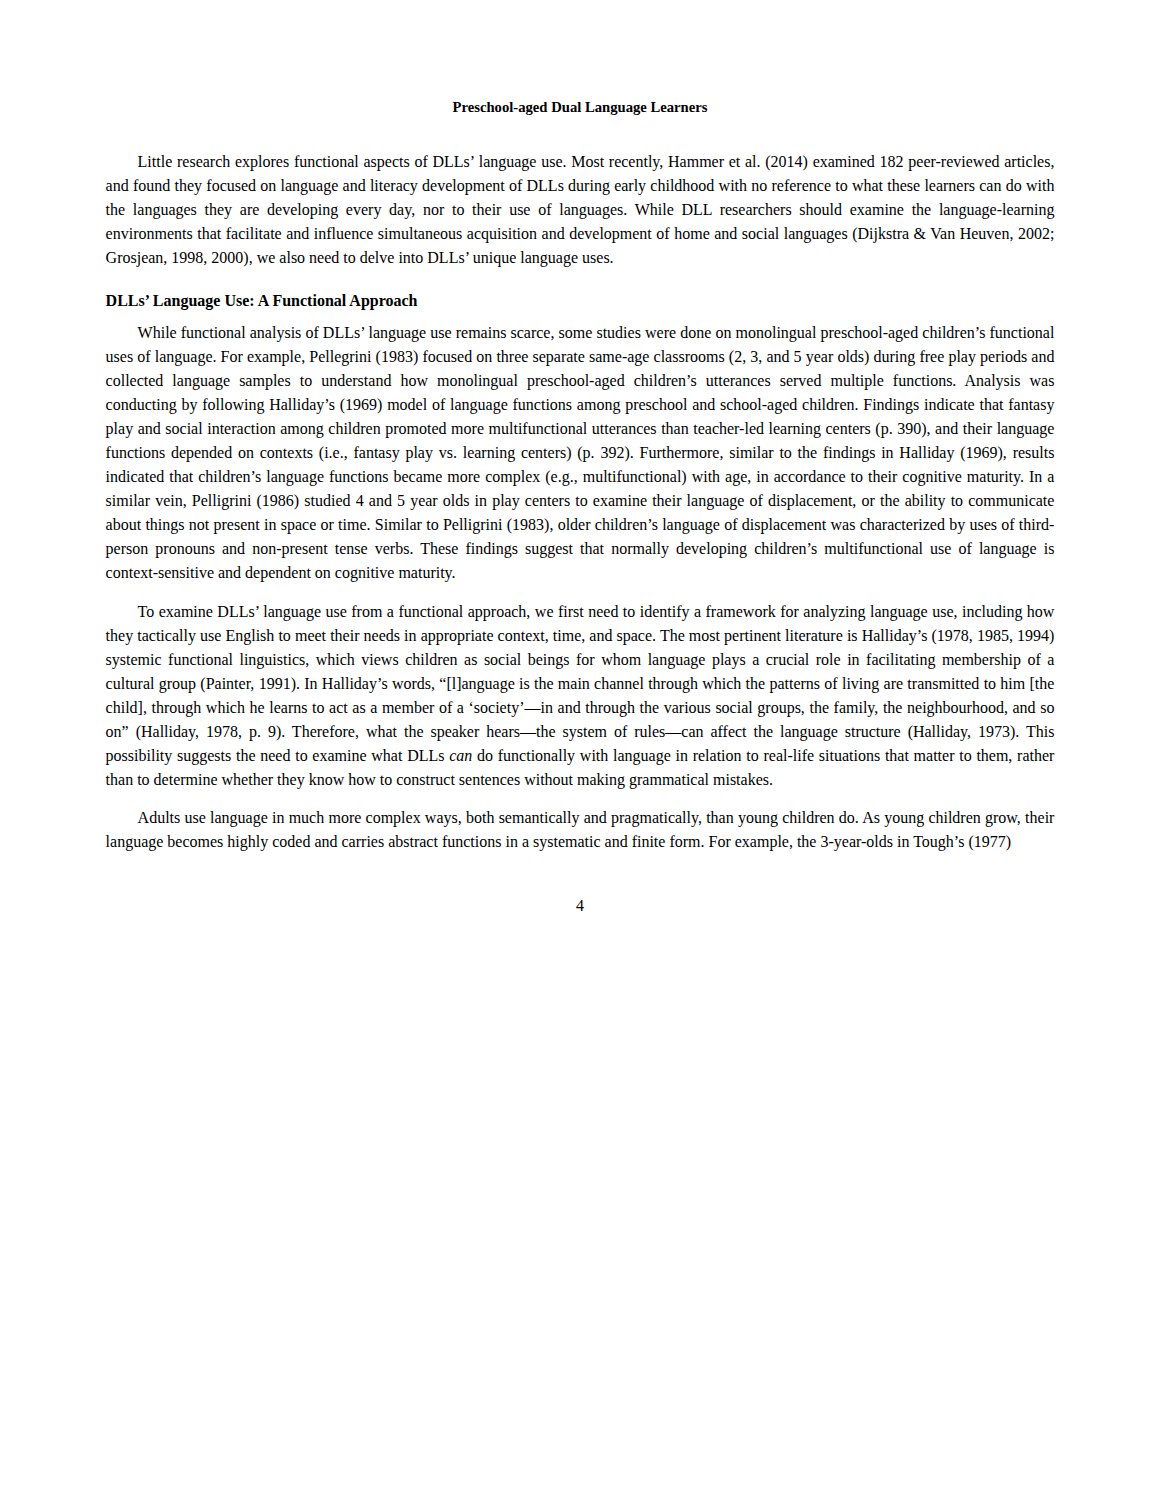Preschool-aged Dual Language Learners
Little research explores functional aspects of DLLs’ language use. Most recently, Hammer et al. (2014) examined 182 peer-reviewed articles, and found they focused on language and literacy development of DLLs during early childhood with no reference to what these learners can do with the languages they are developing every day, nor to their use of languages. While DLL researchers should examine the language-learning environments that facilitate and influence simultaneous acquisition and development of home and social languages (Dijkstra & Van Heuven, 2002; Grosjean, 1998, 2000), we also need to delve into DLLs’ unique language uses.
DLLs’ Language Use: A Functional Approach
While functional analysis of DLLs’ language use remains scarce, some studies were done on monolingual preschool-aged children’s functional uses of language. For example, Pellegrini (1983) focused on three separate same-age classrooms (2, 3, and 5 year olds) during free play periods and collected language samples to understand how monolingual preschool-aged children’s utterances served multiple functions. Analysis was conducting by following Halliday’s (1969) model of language functions among preschool and school-aged children. Findings indicate that fantasy play and social interaction among children promoted more multifunctional utterances than teacher-led learning centers (p. 390), and their language functions depended on contexts (i.e., fantasy play vs. learning centers) (p. 392). Furthermore, similar to the findings in Halliday (1969), results indicated that children’s language functions became more complex (e.g., multifunctional) with age, in accordance to their cognitive maturity. In a similar vein, Pelligrini (1986) studied 4 and 5 year olds in play centers to examine their language of displacement, or the ability to communicate about things not present in space or time. Similar to Pelligrini (1983), older children’s language of displacement was characterized by uses of third-person pronouns and non-present tense verbs. These findings suggest that normally developing children’s multifunctional use of language is context-sensitive and dependent on cognitive maturity.
To examine DLLs’ language use from a functional approach, we first need to identify a framework for analyzing language use, including how they tactically use English to meet their needs in appropriate context, time, and space. The most pertinent literature is Halliday’s (1978, 1985, 1994) systemic functional linguistics, which views children as social beings for whom language plays a crucial role in facilitating membership of a cultural group (Painter, 1991). In Halliday’s words, “[l]anguage is the main channel through which the patterns of living are transmitted to him [the child], through which he learns to act as a member of a ‘society’—in and through the various social groups, the family, the neighbourhood, and so on” (Halliday, 1978, p. 9). Therefore, what the speaker hears—the system of rules—can affect the language structure (Halliday, 1973). This possibility suggests the need to examine what DLLs can do functionally with language in relation to real-life situations that matter to them, rather than to determine whether they know how to construct sentences without making grammatical mistakes.
Adults use language in much more complex ways, both semantically and pragmatically, than young children do. As young children grow, their language becomes highly coded and carries abstract functions in a systematic and finite form. For example, the 3-year-olds in Tough’s (1977)
4